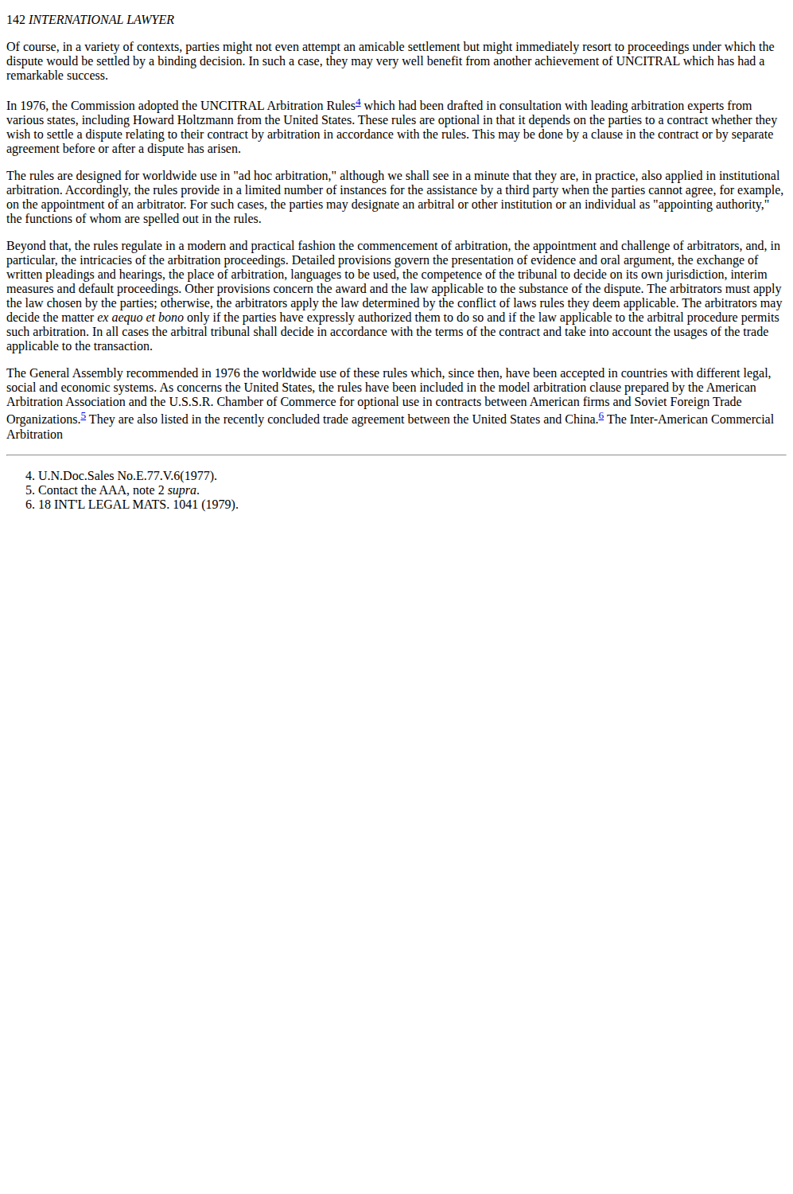142 INTERNATIONAL LAWYER
Of course, in a variety of contexts, parties might not even attempt an amicable settlement but might immediately resort to proceedings under which the dispute would be settled by a binding decision. In such a case, they may very well benefit from another achievement of UNCITRAL which has had a remarkable success.
In 1976, the Commission adopted the UNCITRAL Arbitration Rules4 which had been drafted in consultation with leading arbitration experts from various states, including Howard Holtzmann from the United States. These rules are optional in that it depends on the parties to a contract whether they wish to settle a dispute relating to their contract by arbitration in accordance with the rules. This may be done by a clause in the contract or by separate agreement before or after a dispute has arisen.
The rules are designed for worldwide use in "ad hoc arbitration," although we shall see in a minute that they are, in practice, also applied in institutional arbitration. Accordingly, the rules provide in a limited number of instances for the assistance by a third party when the parties cannot agree, for example, on the appointment of an arbitrator. For such cases, the parties may designate an arbitral or other institution or an individual as "appointing authority," the functions of whom are spelled out in the rules.
Beyond that, the rules regulate in a modern and practical fashion the commencement of arbitration, the appointment and challenge of arbitrators, and, in particular, the intricacies of the arbitration proceedings. Detailed provisions govern the presentation of evidence and oral argument, the exchange of written pleadings and hearings, the place of arbitration, languages to be used, the competence of the tribunal to decide on its own jurisdiction, interim measures and default proceedings. Other provisions concern the award and the law applicable to the substance of the dispute. The arbitrators must apply the law chosen by the parties; otherwise, the arbitrators apply the law determined by the conflict of laws rules they deem applicable. The arbitrators may decide the matter ex aequo et bono only if the parties have expressly authorized them to do so and if the law applicable to the arbitral procedure permits such arbitration. In all cases the arbitral tribunal shall decide in accordance with the terms of the contract and take into account the usages of the trade applicable to the transaction.
The General Assembly recommended in 1976 the worldwide use of these rules which, since then, have been accepted in countries with different legal, social and economic systems. As concerns the United States, the rules have been included in the model arbitration clause prepared by the American Arbitration Association and the U.S.S.R. Chamber of Commerce for optional use in contracts between American firms and Soviet Foreign Trade Organizations.5 They are also listed in the recently concluded trade agreement between the United States and China.6 The Inter-American Commercial Arbitration
U.N.Doc.Sales No.E.77.V.6(1977).
Contact the AAA, note 2 supra.
18 INT'L LEGAL MATS. 1041 (1979).